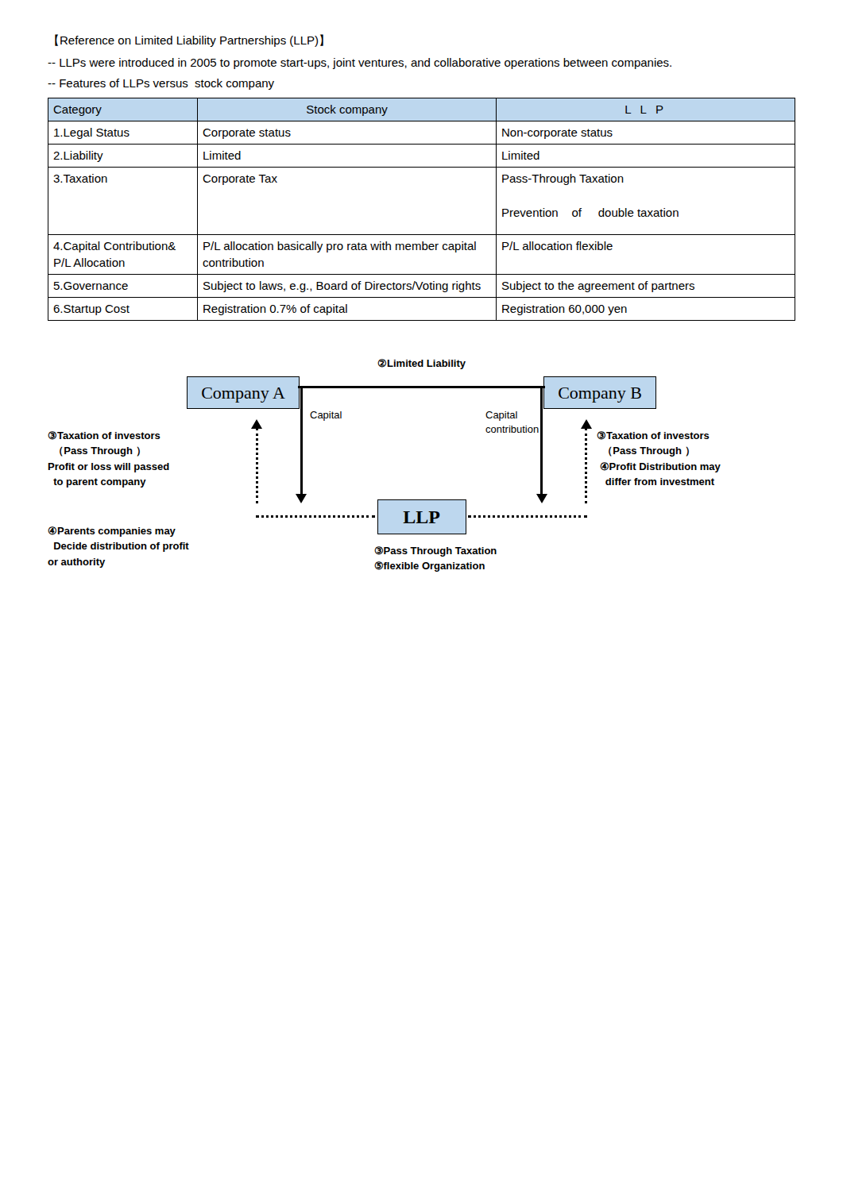【Reference on Limited Liability Partnerships (LLP)】
-- LLPs were introduced in 2005 to promote start-ups, joint ventures, and collaborative operations between companies.
-- Features of LLPs versus stock company
| Category | Stock company | L L P |
| --- | --- | --- |
| 1.Legal Status | Corporate status | Non-corporate status |
| 2.Liability | Limited | Limited |
| 3.Taxation | Corporate Tax | Pass-Through Taxation Prevention of double taxation |
| 4.Capital Contribution& P/L Allocation | P/L allocation basically pro rata with member capital contribution | P/L allocation flexible |
| 5.Governance | Subject to laws, e.g., Board of Directors/Voting rights | Subject to the agreement of partners |
| 6.Startup Cost | Registration 0.7% of capital | Registration 60,000 yen |
Company A
Company B
LLP
②Limited Liability
Capital
Capital
contribution
③Taxation of investors
（Pass Through ）
Profit or loss will passed
to parent company
④Parents companies may
Decide distribution of profit
or authority
③Taxation of investors
（Pass Through ）
④Profit Distribution may
differ from investment
③Pass Through Taxation
⑤flexible Organization